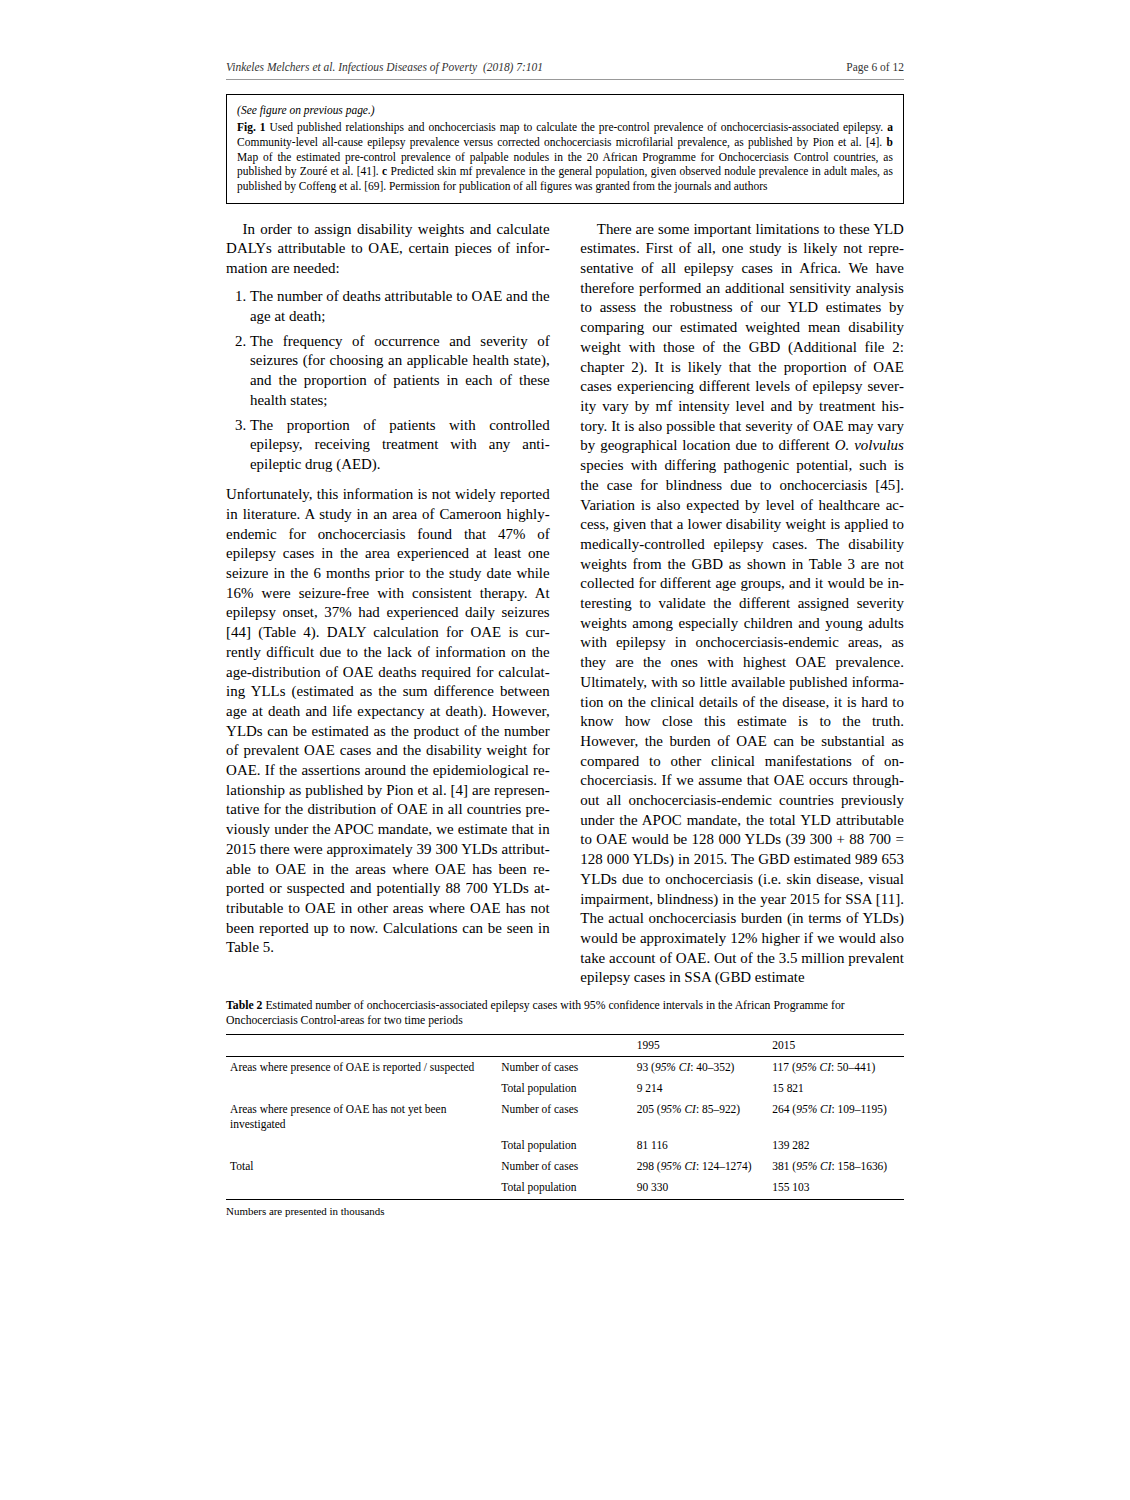Vinkeles Melchers et al. Infectious Diseases of Poverty (2018) 7:101
Page 6 of 12
(See figure on previous page.)
Fig. 1 Used published relationships and onchocerciasis map to calculate the pre-control prevalence of onchocerciasis-associated epilepsy. a Community-level all-cause epilepsy prevalence versus corrected onchocerciasis microfilarial prevalence, as published by Pion et al. [4]. b Map of the estimated pre-control prevalence of palpable nodules in the 20 African Programme for Onchocerciasis Control countries, as published by Zouré et al. [41]. c Predicted skin mf prevalence in the general population, given observed nodule prevalence in adult males, as published by Coffeng et al. [69]. Permission for publication of all figures was granted from the journals and authors
In order to assign disability weights and calculate DALYs attributable to OAE, certain pieces of information are needed:
The number of deaths attributable to OAE and the age at death;
The frequency of occurrence and severity of seizures (for choosing an applicable health state), and the proportion of patients in each of these health states;
The proportion of patients with controlled epilepsy, receiving treatment with any anti-epileptic drug (AED).
Unfortunately, this information is not widely reported in literature. A study in an area of Cameroon highly-endemic for onchocerciasis found that 47% of epilepsy cases in the area experienced at least one seizure in the 6 months prior to the study date while 16% were seizure-free with consistent therapy. At epilepsy onset, 37% had experienced daily seizures [44] (Table 4). DALY calculation for OAE is currently difficult due to the lack of information on the age-distribution of OAE deaths required for calculating YLLs (estimated as the sum difference between age at death and life expectancy at death). However, YLDs can be estimated as the product of the number of prevalent OAE cases and the disability weight for OAE. If the assertions around the epidemiological relationship as published by Pion et al. [4] are representative for the distribution of OAE in all countries previously under the APOC mandate, we estimate that in 2015 there were approximately 39 300 YLDs attributable to OAE in the areas where OAE has been reported or suspected and potentially 88 700 YLDs attributable to OAE in other areas where OAE has not been reported up to now. Calculations can be seen in Table 5.
There are some important limitations to these YLD estimates. First of all, one study is likely not representative of all epilepsy cases in Africa. We have therefore performed an additional sensitivity analysis to assess the robustness of our YLD estimates by comparing our estimated weighted mean disability weight with those of the GBD (Additional file 2: chapter 2). It is likely that the proportion of OAE cases experiencing different levels of epilepsy severity vary by mf intensity level and by treatment history. It is also possible that severity of OAE may vary by geographical location due to different O. volvulus species with differing pathogenic potential, such is the case for blindness due to onchocerciasis [45]. Variation is also expected by level of healthcare access, given that a lower disability weight is applied to medically-controlled epilepsy cases. The disability weights from the GBD as shown in Table 3 are not collected for different age groups, and it would be interesting to validate the different assigned severity weights among especially children and young adults with epilepsy in onchocerciasis-endemic areas, as they are the ones with highest OAE prevalence. Ultimately, with so little available published information on the clinical details of the disease, it is hard to know how close this estimate is to the truth. However, the burden of OAE can be substantial as compared to other clinical manifestations of onchocerciasis. If we assume that OAE occurs throughout all onchocerciasis-endemic countries previously under the APOC mandate, the total YLD attributable to OAE would be 128 000 YLDs (39 300 + 88 700 = 128 000 YLDs) in 2015. The GBD estimated 989 653 YLDs due to onchocerciasis (i.e. skin disease, visual impairment, blindness) in the year 2015 for SSA [11]. The actual onchocerciasis burden (in terms of YLDs) would be approximately 12% higher if we would also take account of OAE. Out of the 3.5 million prevalent epilepsy cases in SSA (GBD estimate
Table 2 Estimated number of onchocerciasis-associated epilepsy cases with 95% confidence intervals in the African Programme for Onchocerciasis Control-areas for two time periods
| | | 1995 | 2015 |
| --- | --- | --- | --- |
| Areas where presence of OAE is reported / suspected | Number of cases | 93 ( 95% CI : 40–352) | 117 ( 95% CI : 50–441) |
| | Total population | 9 214 | 15 821 |
| Areas where presence of OAE has not yet been investigated | Number of cases | 205 ( 95% CI : 85–922) | 264 ( 95% CI : 109–1195) |
| | Total population | 81 116 | 139 282 |
| Total | Number of cases | 298 ( 95% CI : 124–1274) | 381 ( 95% CI : 158–1636) |
| | Total population | 90 330 | 155 103 |
Numbers are presented in thousands